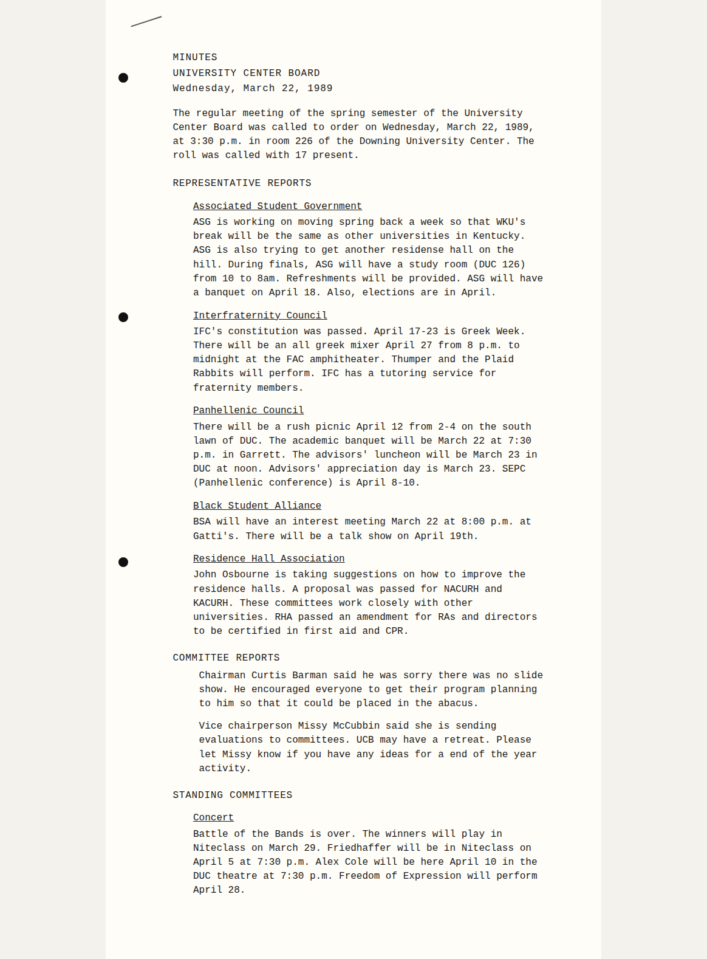MINUTES
UNIVERSITY CENTER BOARD
Wednesday, March 22, 1989
The regular meeting of the spring semester of the University Center Board was called to order on Wednesday, March 22, 1989, at 3:30 p.m. in room 226 of the Downing University Center. The roll was called with 17 present.
REPRESENTATIVE REPORTS
Associated Student Government
ASG is working on moving spring back a week so that WKU's break will be the same as other universities in Kentucky. ASG is also trying to get another residense hall on the hill. During finals, ASG will have a study room (DUC 126) from 10 to 8am. Refreshments will be provided. ASG will have a banquet on April 18. Also, elections are in April.
Interfraternity Council
IFC's constitution was passed. April 17-23 is Greek Week. There will be an all greek mixer April 27 from 8 p.m. to midnight at the FAC amphitheater. Thumper and the Plaid Rabbits will perform. IFC has a tutoring service for fraternity members.
Panhellenic Council
There will be a rush picnic April 12 from 2-4 on the south lawn of DUC. The academic banquet will be March 22 at 7:30 p.m. in Garrett. The advisors' luncheon will be March 23 in DUC at noon. Advisors' appreciation day is March 23. SEPC (Panhellenic conference) is April 8-10.
Black Student Alliance
BSA will have an interest meeting March 22 at 8:00 p.m. at Gatti's. There will be a talk show on April 19th.
Residence Hall Association
John Osbourne is taking suggestions on how to improve the residence halls. A proposal was passed for NACURH and KACURH. These committees work closely with other universities. RHA passed an amendment for RAs and directors to be certified in first aid and CPR.
COMMITTEE REPORTS
Chairman Curtis Barman said he was sorry there was no slide show. He encouraged everyone to get their program planning to him so that it could be placed in the abacus.
Vice chairperson Missy McCubbin said she is sending evaluations to committees. UCB may have a retreat. Please let Missy know if you have any ideas for a end of the year activity.
STANDING COMMITTEES
Concert
Battle of the Bands is over. The winners will play in Niteclass on March 29. Friedhaffer will be in Niteclass on April 5 at 7:30 p.m. Alex Cole will be here April 10 in the DUC theatre at 7:30 p.m. Freedom of Expression will perform April 28.